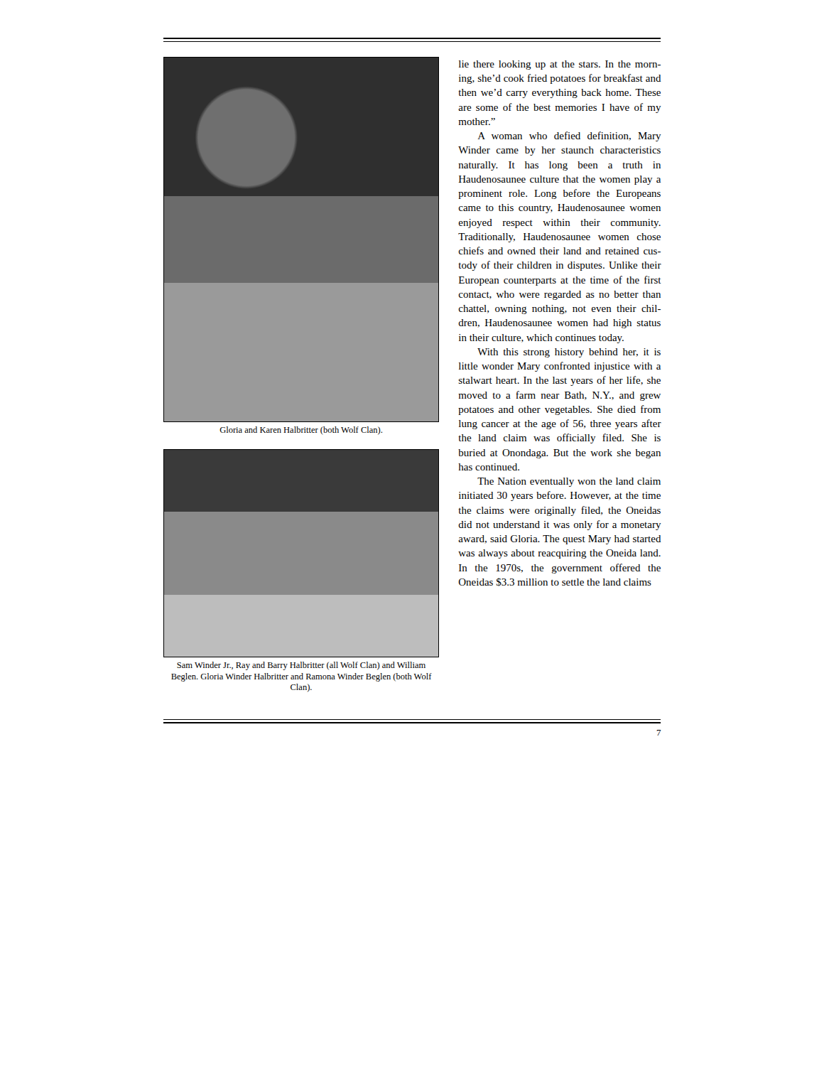Gloria and Karen Halbritter (both Wolf Clan).
Sam Winder Jr., Ray and Barry Halbritter (all Wolf Clan) and William Beglen. Gloria Winder Halbritter and Ramona Winder Beglen (both Wolf Clan).
lie there looking up at the stars. In the morning, she’d cook fried potatoes for breakfast and then we’d carry everything back home. These are some of the best memories I have of my mother.”
A woman who defied definition, Mary Winder came by her staunch characteristics naturally. It has long been a truth in Haudenosaunee culture that the women play a prominent role. Long before the Europeans came to this country, Haudenosaunee women enjoyed respect within their community. Traditionally, Haudenosaunee women chose chiefs and owned their land and retained custody of their children in disputes. Unlike their European counterparts at the time of the first contact, who were regarded as no better than chattel, owning nothing, not even their children, Haudenosaunee women had high status in their culture, which continues today.
With this strong history behind her, it is little wonder Mary confronted injustice with a stalwart heart. In the last years of her life, she moved to a farm near Bath, N.Y., and grew potatoes and other vegetables. She died from lung cancer at the age of 56, three years after the land claim was officially filed. She is buried at Onondaga. But the work she began has continued.
The Nation eventually won the land claim initiated 30 years before. However, at the time the claims were originally filed, the Oneidas did not understand it was only for a monetary award, said Gloria. The quest Mary had started was always about reacquiring the Oneida land. In the 1970s, the government offered the Oneidas $3.3 million to settle the land claims
7